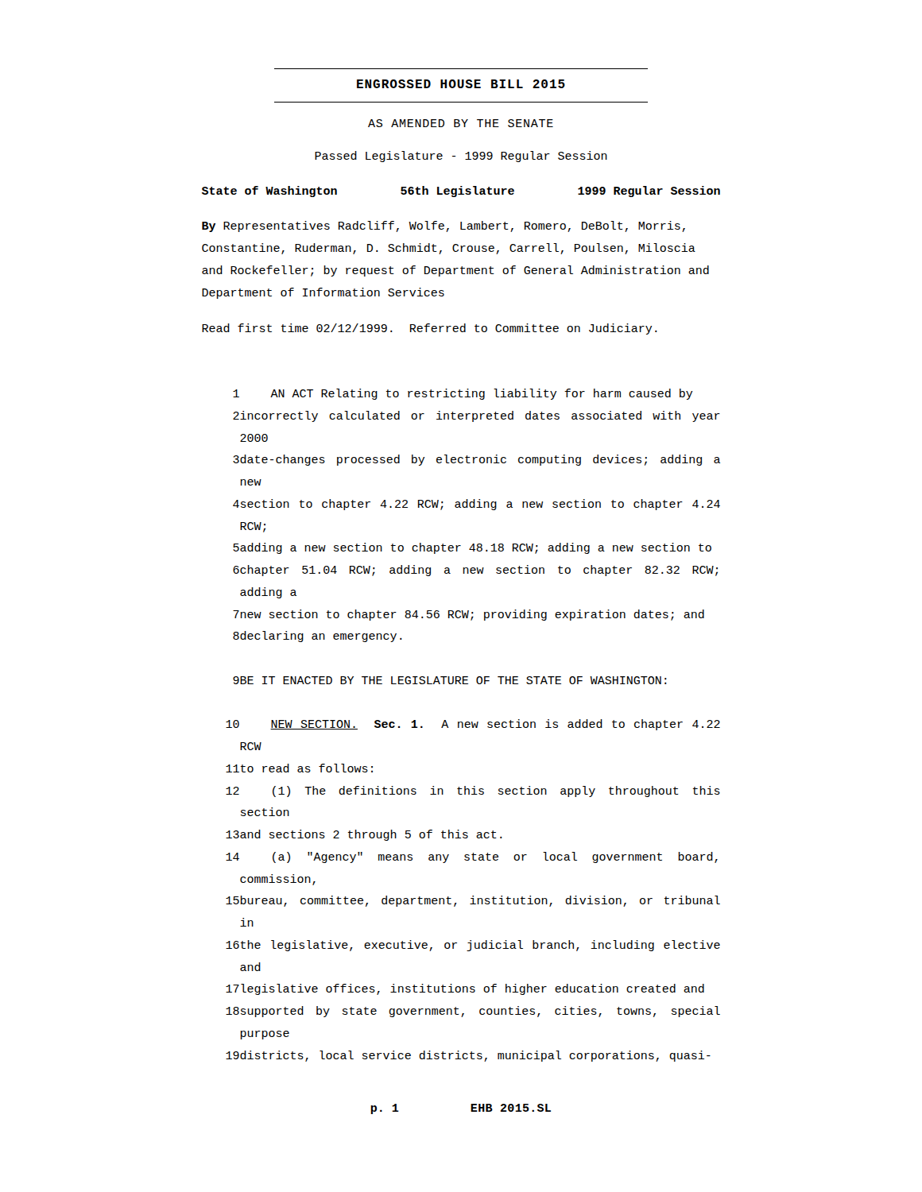ENGROSSED HOUSE BILL 2015
AS AMENDED BY THE SENATE
Passed Legislature - 1999 Regular Session
State of Washington 56th Legislature 1999 Regular Session
By Representatives Radcliff, Wolfe, Lambert, Romero, DeBolt, Morris, Constantine, Ruderman, D. Schmidt, Crouse, Carrell, Poulsen, Miloscia and Rockefeller; by request of Department of General Administration and Department of Information Services
Read first time 02/12/1999. Referred to Committee on Judiciary.
| 1 | AN ACT Relating to restricting liability for harm caused by |
| 2 | incorrectly calculated or interpreted dates associated with year 2000 |
| 3 | date-changes processed by electronic computing devices; adding a new |
| 4 | section to chapter 4.22 RCW; adding a new section to chapter 4.24 RCW; |
| 5 | adding a new section to chapter 48.18 RCW; adding a new section to |
| 6 | chapter 51.04 RCW; adding a new section to chapter 82.32 RCW; adding a |
| 7 | new section to chapter 84.56 RCW; providing expiration dates; and |
| 8 | declaring an emergency. |
| 9 | BE IT ENACTED BY THE LEGISLATURE OF THE STATE OF WASHINGTON: |
| 10 | NEW SECTION. Sec. 1. A new section is added to chapter 4.22 RCW |
| 11 | to read as follows: |
| 12 | (1) The definitions in this section apply throughout this section |
| 13 | and sections 2 through 5 of this act. |
| 14 | (a) "Agency" means any state or local government board, commission, |
| 15 | bureau, committee, department, institution, division, or tribunal in |
| 16 | the legislative, executive, or judicial branch, including elective and |
| 17 | legislative offices, institutions of higher education created and |
| 18 | supported by state government, counties, cities, towns, special purpose |
| 19 | districts, local service districts, municipal corporations, quasi- |
p. 1 EHB 2015.SL